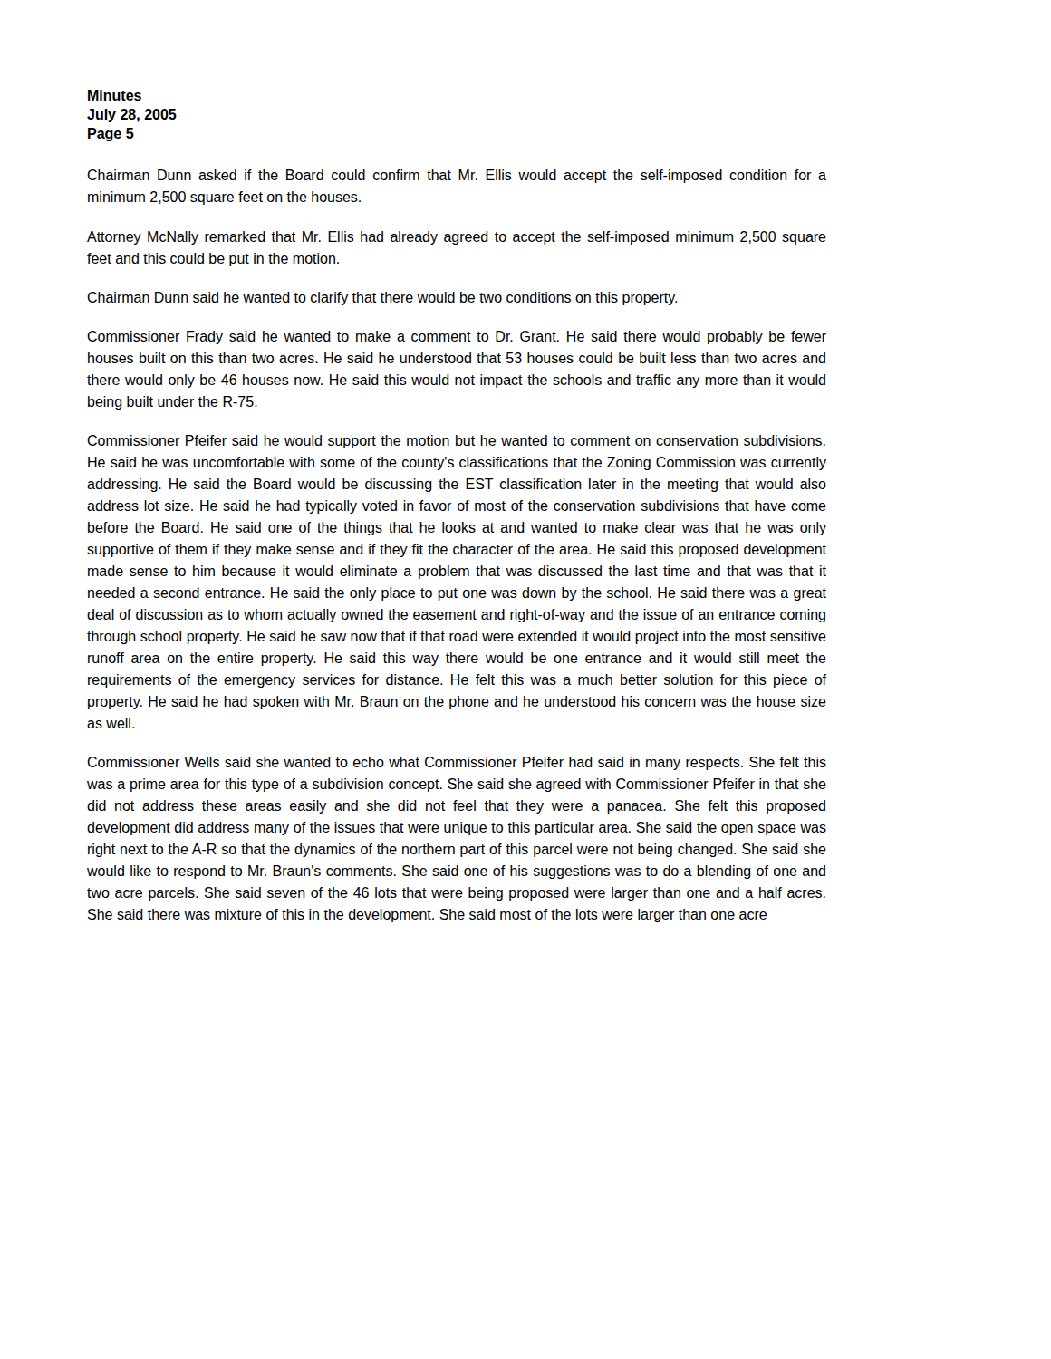Minutes
July 28, 2005
Page 5
Chairman Dunn asked if the Board could confirm that Mr. Ellis would accept the self-imposed condition for a minimum 2,500 square feet on the houses.
Attorney McNally remarked that Mr. Ellis had already agreed to accept the self-imposed minimum 2,500 square feet and this could be put in the motion.
Chairman Dunn said he wanted to clarify that there would be two conditions on this property.
Commissioner Frady said he wanted to make a comment to Dr. Grant. He said there would probably be fewer houses built on this than two acres. He said he understood that 53 houses could be built less than two acres and there would only be 46 houses now. He said this would not impact the schools and traffic any more than it would being built under the R-75.
Commissioner Pfeifer said he would support the motion but he wanted to comment on conservation subdivisions. He said he was uncomfortable with some of the county's classifications that the Zoning Commission was currently addressing. He said the Board would be discussing the EST classification later in the meeting that would also address lot size. He said he had typically voted in favor of most of the conservation subdivisions that have come before the Board. He said one of the things that he looks at and wanted to make clear was that he was only supportive of them if they make sense and if they fit the character of the area. He said this proposed development made sense to him because it would eliminate a problem that was discussed the last time and that was that it needed a second entrance. He said the only place to put one was down by the school. He said there was a great deal of discussion as to whom actually owned the easement and right-of-way and the issue of an entrance coming through school property. He said he saw now that if that road were extended it would project into the most sensitive runoff area on the entire property. He said this way there would be one entrance and it would still meet the requirements of the emergency services for distance. He felt this was a much better solution for this piece of property. He said he had spoken with Mr. Braun on the phone and he understood his concern was the house size as well.
Commissioner Wells said she wanted to echo what Commissioner Pfeifer had said in many respects. She felt this was a prime area for this type of a subdivision concept. She said she agreed with Commissioner Pfeifer in that she did not address these areas easily and she did not feel that they were a panacea. She felt this proposed development did address many of the issues that were unique to this particular area. She said the open space was right next to the A-R so that the dynamics of the northern part of this parcel were not being changed. She said she would like to respond to Mr. Braun's comments. She said one of his suggestions was to do a blending of one and two acre parcels. She said seven of the 46 lots that were being proposed were larger than one and a half acres. She said there was mixture of this in the development. She said most of the lots were larger than one acre